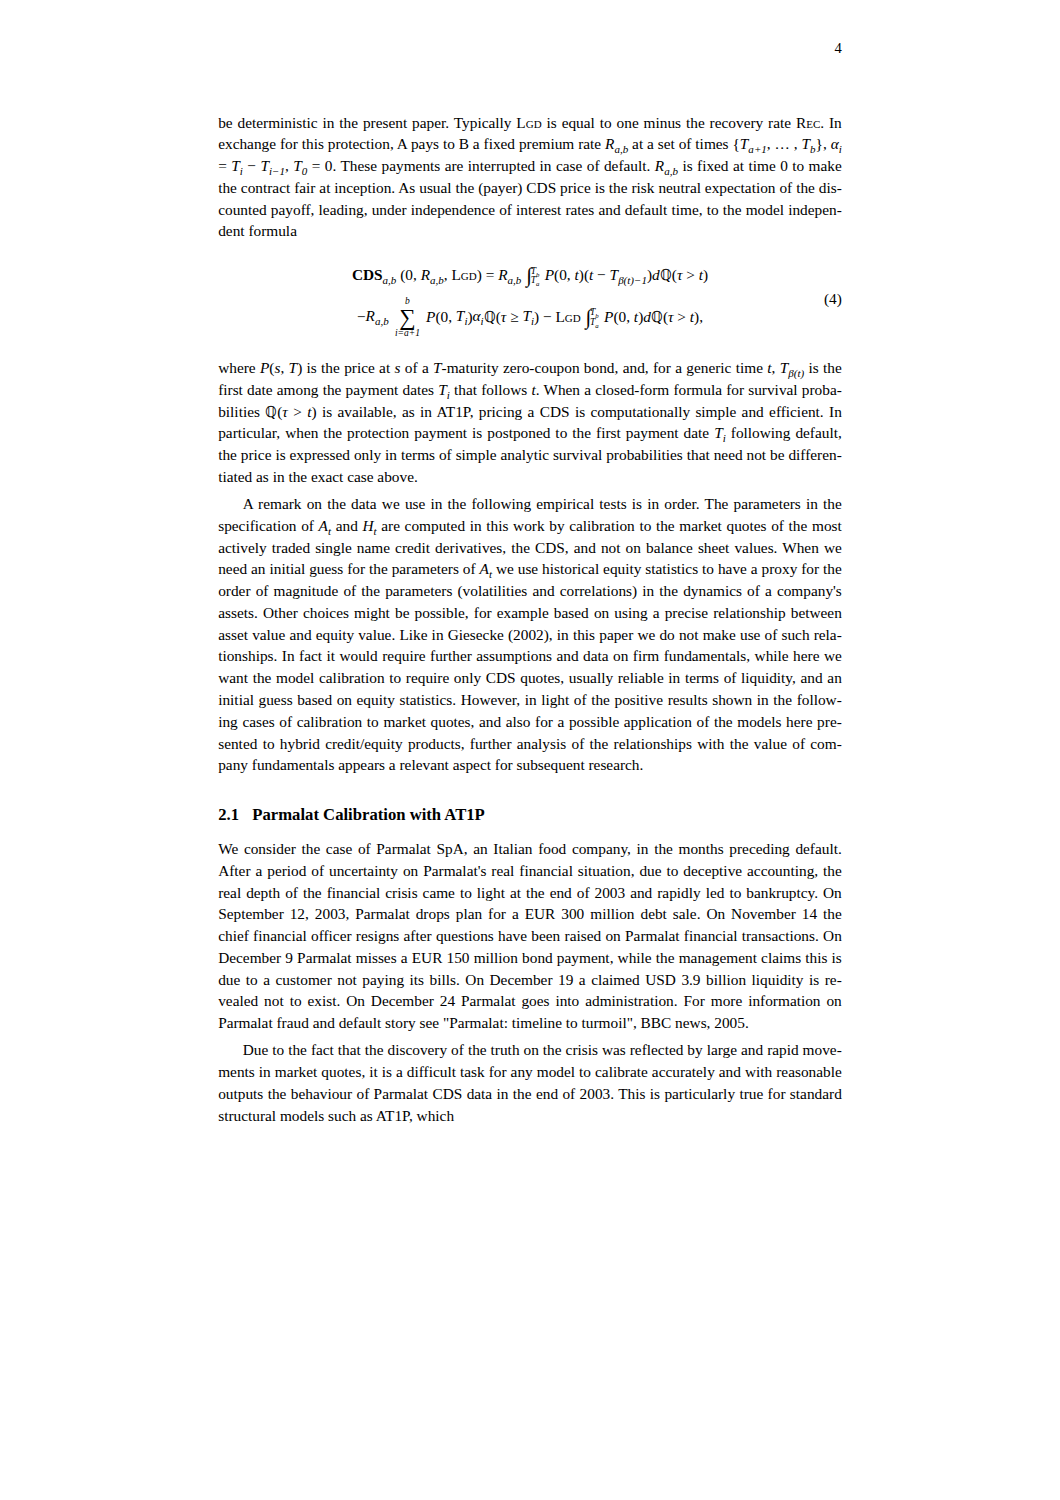4
be deterministic in the present paper. Typically Lgd is equal to one minus the recovery rate Rec. In exchange for this protection, A pays to B a fixed premium rate Ra,b at a set of times {Ta+1, … , Tb}, αi = Ti − Ti−1, T0 = 0. These payments are interrupted in case of default. Ra,b is fixed at time 0 to make the contract fair at inception. As usual the (payer) CDS price is the risk neutral expectation of the discounted payoff, leading, under independence of interest rates and default time, to the model independent formula
CDSa,b (0, Ra,b, Lgd) = Ra,b ∫Tb Ta P(0, t)(t − Tβ(t)−1)dℚ(τ > t) −Ra,b b∑i=a+1 P(0, Ti)αi ℚ(τ ≥ Ti) − Lgd ∫Tb Ta P(0, t)dℚ(τ > t), (4)
where P(s, T) is the price at s of a T-maturity zero-coupon bond, and, for a generic time t, Tβ(t) is the first date among the payment dates Ti that follows t. When a closed-form formula for survival probabilities ℚ(τ > t) is available, as in AT1P, pricing a CDS is computationally simple and efficient. In particular, when the protection payment is postponed to the first payment date Ti following default, the price is expressed only in terms of simple analytic survival probabilities that need not be differentiated as in the exact case above.
A remark on the data we use in the following empirical tests is in order. The parameters in the specification of At and Ht are computed in this work by calibration to the market quotes of the most actively traded single name credit derivatives, the CDS, and not on balance sheet values. When we need an initial guess for the parameters of At we use historical equity statistics to have a proxy for the order of magnitude of the parameters (volatilities and correlations) in the dynamics of a company's assets. Other choices might be possible, for example based on using a precise relationship between asset value and equity value. Like in Giesecke (2002), in this paper we do not make use of such relationships. In fact it would require further assumptions and data on firm fundamentals, while here we want the model calibration to require only CDS quotes, usually reliable in terms of liquidity, and an initial guess based on equity statistics. However, in light of the positive results shown in the following cases of calibration to market quotes, and also for a possible application of the models here presented to hybrid credit/equity products, further analysis of the relationships with the value of company fundamentals appears a relevant aspect for subsequent research.
2.1 Parmalat Calibration with AT1P
We consider the case of Parmalat SpA, an Italian food company, in the months preceding default. After a period of uncertainty on Parmalat's real financial situation, due to deceptive accounting, the real depth of the financial crisis came to light at the end of 2003 and rapidly led to bankruptcy. On September 12, 2003, Parmalat drops plan for a EUR 300 million debt sale. On November 14 the chief financial officer resigns after questions have been raised on Parmalat financial transactions. On December 9 Parmalat misses a EUR 150 million bond payment, while the management claims this is due to a customer not paying its bills. On December 19 a claimed USD 3.9 billion liquidity is revealed not to exist. On December 24 Parmalat goes into administration. For more information on Parmalat fraud and default story see "Parmalat: timeline to turmoil", BBC news, 2005.
Due to the fact that the discovery of the truth on the crisis was reflected by large and rapid movements in market quotes, it is a difficult task for any model to calibrate accurately and with reasonable outputs the behaviour of Parmalat CDS data in the end of 2003. This is particularly true for standard structural models such as AT1P, which